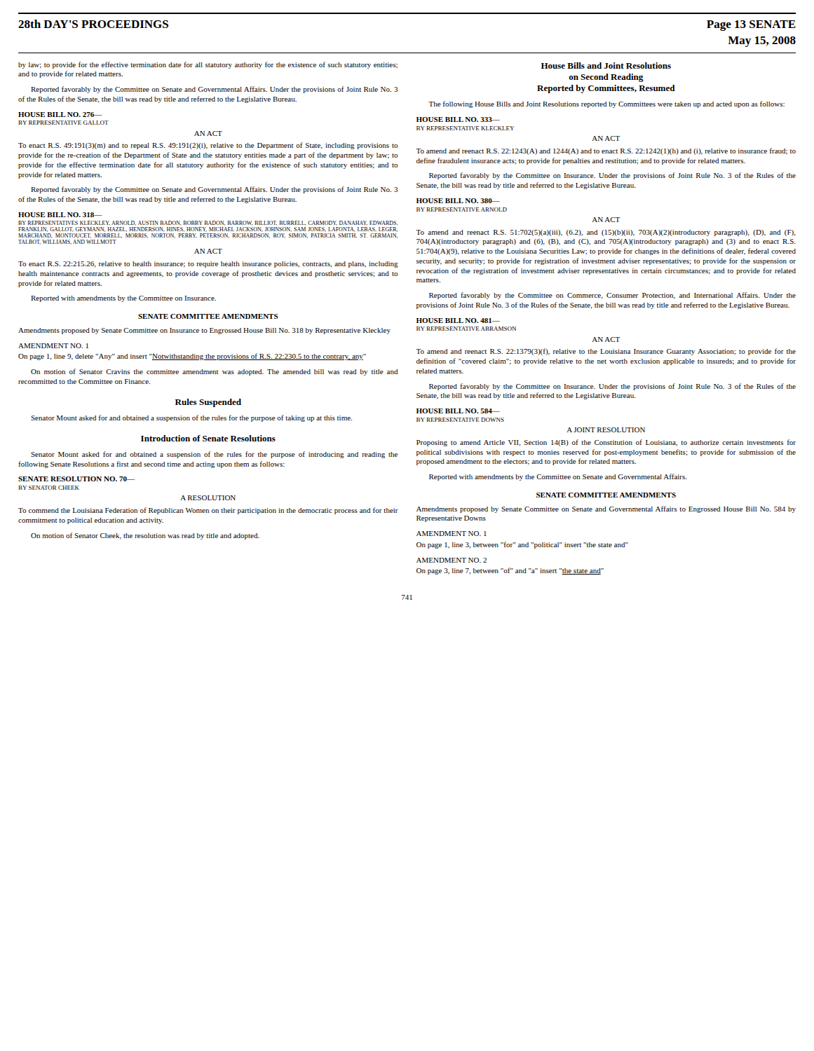28th DAY'S PROCEEDINGS
Page 13 SENATE
May 15, 2008
by law; to provide for the effective termination date for all statutory authority for the existence of such statutory entities; and to provide for related matters.
Reported favorably by the Committee on Senate and Governmental Affairs. Under the provisions of Joint Rule No. 3 of the Rules of the Senate, the bill was read by title and referred to the Legislative Bureau.
HOUSE BILL NO. 276—
BY REPRESENTATIVE GALLOT
AN ACT
To enact R.S. 49:191(3)(m) and to repeal R.S. 49:191(2)(i), relative to the Department of State, including provisions to provide for the re-creation of the Department of State and the statutory entities made a part of the department by law; to provide for the effective termination date for all statutory authority for the existence of such statutory entities; and to provide for related matters.
Reported favorably by the Committee on Senate and Governmental Affairs. Under the provisions of Joint Rule No. 3 of the Rules of the Senate, the bill was read by title and referred to the Legislative Bureau.
HOUSE BILL NO. 318—
BY REPRESENTATIVES KLECKLEY, ARNOLD, AUSTIN BADON, BOBBY BADON, BARROW, BILLIOT, BURRELL, CARMODY, DANAHAY, EDWARDS, FRANKLIN, GALLOT, GEYMANN, HAZEL, HENDERSON, HINES, HONEY, MICHAEL JACKSON, JOHNSON, SAM JONES, LAFONTA, LEBAS, LEGER, MARCHAND, MONTOUCET, MORRELL, MORRIS, NORTON, PERRY, PETERSON, RICHARDSON, ROY, SIMON, PATRICIA SMITH, ST. GERMAIN, TALBOT, WILLIAMS, AND WILLMOTT
AN ACT
To enact R.S. 22:215.26, relative to health insurance; to require health insurance policies, contracts, and plans, including health maintenance contracts and agreements, to provide coverage of prosthetic devices and prosthetic services; and to provide for related matters.
Reported with amendments by the Committee on Insurance.
SENATE COMMITTEE AMENDMENTS
Amendments proposed by Senate Committee on Insurance to Engrossed House Bill No. 318 by Representative Kleckley
AMENDMENT NO. 1
On page 1, line 9, delete "Any" and insert "Notwithstanding the provisions of R.S. 22:230.5 to the contrary, any"
On motion of Senator Cravins the committee amendment was adopted. The amended bill was read by title and recommitted to the Committee on Finance.
Rules Suspended
Senator Mount asked for and obtained a suspension of the rules for the purpose of taking up at this time.
Introduction of Senate Resolutions
Senator Mount asked for and obtained a suspension of the rules for the purpose of introducing and reading the following Senate Resolutions a first and second time and acting upon them as follows:
SENATE RESOLUTION NO. 70—
BY SENATOR CHEEK
A RESOLUTION
To commend the Louisiana Federation of Republican Women on their participation in the democratic process and for their commitment to political education and activity.
On motion of Senator Cheek, the resolution was read by title and adopted.
House Bills and Joint Resolutions
on Second Reading
Reported by Committees, Resumed
The following House Bills and Joint Resolutions reported by Committees were taken up and acted upon as follows:
HOUSE BILL NO. 333—
BY REPRESENTATIVE KLECKLEY
AN ACT
To amend and reenact R.S. 22:1243(A) and 1244(A) and to enact R.S. 22:1242(1)(h) and (i), relative to insurance fraud; to define fraudulent insurance acts; to provide for penalties and restitution; and to provide for related matters.
Reported favorably by the Committee on Insurance. Under the provisions of Joint Rule No. 3 of the Rules of the Senate, the bill was read by title and referred to the Legislative Bureau.
HOUSE BILL NO. 380—
BY REPRESENTATIVE ARNOLD
AN ACT
To amend and reenact R.S. 51:702(5)(a)(iii), (6.2), and (15)(b)(ii), 703(A)(2)(introductory paragraph), (D), and (F), 704(A)(introductory paragraph) and (6), (B), and (C), and 705(A)(introductory paragraph) and (3) and to enact R.S. 51:704(A)(9), relative to the Louisiana Securities Law; to provide for changes in the definitions of dealer, federal covered security, and security; to provide for registration of investment adviser representatives; to provide for the suspension or revocation of the registration of investment adviser representatives in certain circumstances; and to provide for related matters.
Reported favorably by the Committee on Commerce, Consumer Protection, and International Affairs. Under the provisions of Joint Rule No. 3 of the Rules of the Senate, the bill was read by title and referred to the Legislative Bureau.
HOUSE BILL NO. 481—
BY REPRESENTATIVE ABRAMSON
AN ACT
To amend and reenact R.S. 22:1379(3)(f), relative to the Louisiana Insurance Guaranty Association; to provide for the definition of "covered claim"; to provide relative to the net worth exclusion applicable to insureds; and to provide for related matters.
Reported favorably by the Committee on Insurance. Under the provisions of Joint Rule No. 3 of the Rules of the Senate, the bill was read by title and referred to the Legislative Bureau.
HOUSE BILL NO. 584—
BY REPRESENTATIVE DOWNS
A JOINT RESOLUTION
Proposing to amend Article VII, Section 14(B) of the Constitution of Louisiana, to authorize certain investments for political subdivisions with respect to monies reserved for post-employment benefits; to provide for submission of the proposed amendment to the electors; and to provide for related matters.
Reported with amendments by the Committee on Senate and Governmental Affairs.
SENATE COMMITTEE AMENDMENTS
Amendments proposed by Senate Committee on Senate and Governmental Affairs to Engrossed House Bill No. 584 by Representative Downs
AMENDMENT NO. 1
On page 1, line 3, between "for" and "political" insert "the state and"
AMENDMENT NO. 2
On page 3, line 7, between "of" and "a" insert "the state and"
741